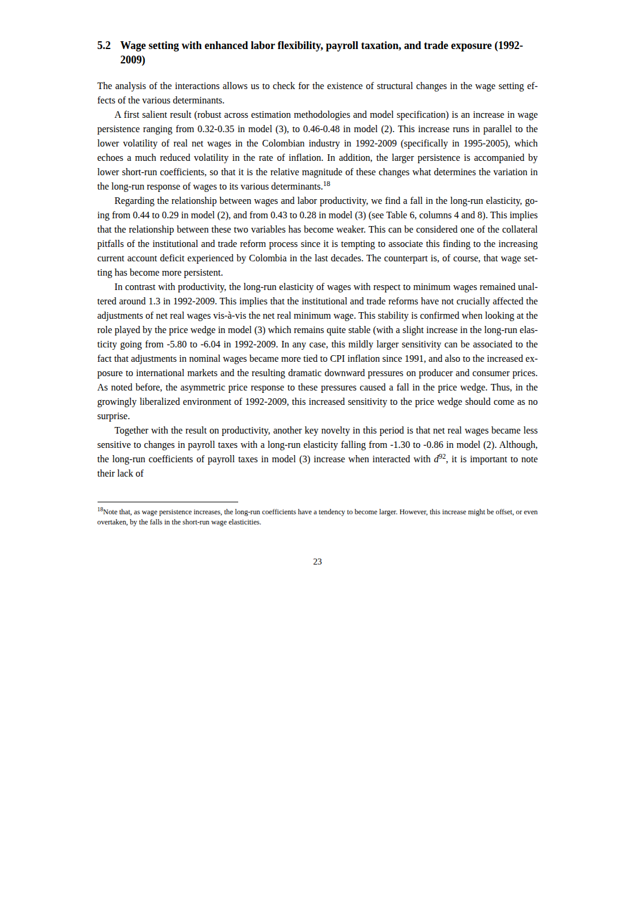5.2 Wage setting with enhanced labor flexibility, payroll taxation, and trade exposure (1992-2009)
The analysis of the interactions allows us to check for the existence of structural changes in the wage setting effects of the various determinants.
A first salient result (robust across estimation methodologies and model specification) is an increase in wage persistence ranging from 0.32-0.35 in model (3), to 0.46-0.48 in model (2). This increase runs in parallel to the lower volatility of real net wages in the Colombian industry in 1992-2009 (specifically in 1995-2005), which echoes a much reduced volatility in the rate of inflation. In addition, the larger persistence is accompanied by lower short-run coefficients, so that it is the relative magnitude of these changes what determines the variation in the long-run response of wages to its various determinants.18
Regarding the relationship between wages and labor productivity, we find a fall in the long-run elasticity, going from 0.44 to 0.29 in model (2), and from 0.43 to 0.28 in model (3) (see Table 6, columns 4 and 8). This implies that the relationship between these two variables has become weaker. This can be considered one of the collateral pitfalls of the institutional and trade reform process since it is tempting to associate this finding to the increasing current account deficit experienced by Colombia in the last decades. The counterpart is, of course, that wage setting has become more persistent.
In contrast with productivity, the long-run elasticity of wages with respect to minimum wages remained unaltered around 1.3 in 1992-2009. This implies that the institutional and trade reforms have not crucially affected the adjustments of net real wages vis-à-vis the net real minimum wage. This stability is confirmed when looking at the role played by the price wedge in model (3) which remains quite stable (with a slight increase in the long-run elasticity going from -5.80 to -6.04 in 1992-2009. In any case, this mildly larger sensitivity can be associated to the fact that adjustments in nominal wages became more tied to CPI inflation since 1991, and also to the increased exposure to international markets and the resulting dramatic downward pressures on producer and consumer prices. As noted before, the asymmetric price response to these pressures caused a fall in the price wedge. Thus, in the growingly liberalized environment of 1992-2009, this increased sensitivity to the price wedge should come as no surprise.
Together with the result on productivity, another key novelty in this period is that net real wages became less sensitive to changes in payroll taxes with a long-run elasticity falling from -1.30 to -0.86 in model (2). Although, the long-run coefficients of payroll taxes in model (3) increase when interacted with d92, it is important to note their lack of
18Note that, as wage persistence increases, the long-run coefficients have a tendency to become larger. However, this increase might be offset, or even overtaken, by the falls in the short-run wage elasticities.
23